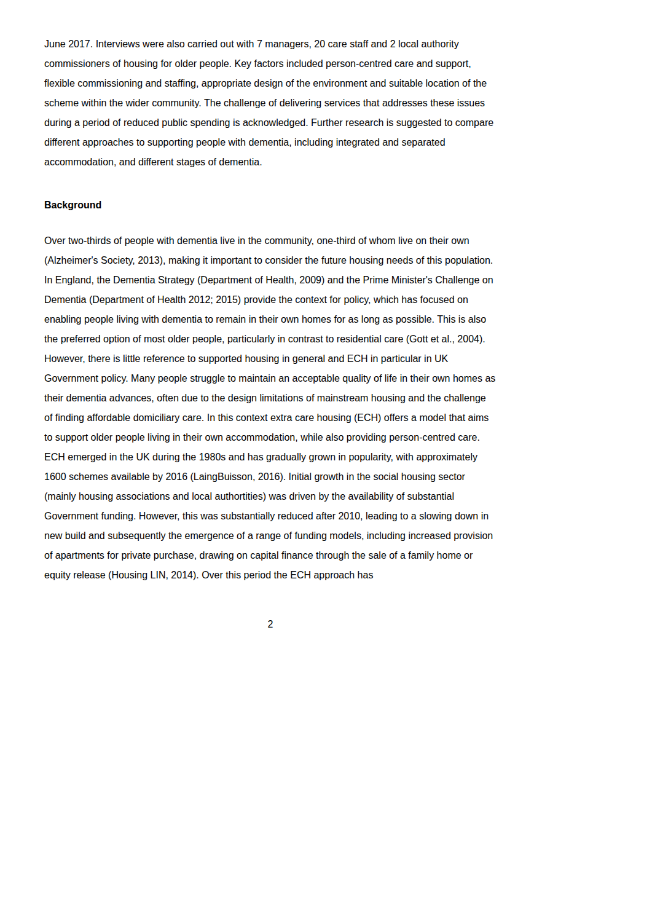June 2017. Interviews were also carried out with 7 managers, 20 care staff and 2 local authority commissioners of housing for older people. Key factors included person-centred care and support, flexible commissioning and staffing, appropriate design of the environment and suitable location of the scheme within the wider community. The challenge of delivering services that addresses these issues during a period of reduced public spending is acknowledged. Further research is suggested to compare different approaches to supporting people with dementia, including integrated and separated accommodation, and different stages of dementia.
Background
Over two-thirds of people with dementia live in the community, one-third of whom live on their own (Alzheimer's Society, 2013), making it important to consider the future housing needs of this population. In England, the Dementia Strategy (Department of Health, 2009) and the Prime Minister's Challenge on Dementia (Department of Health 2012; 2015) provide the context for policy, which has focused on enabling people living with dementia to remain in their own homes for as long as possible. This is also the preferred option of most older people, particularly in contrast to residential care (Gott et al., 2004). However, there is little reference to supported housing in general and ECH in particular in UK Government policy. Many people struggle to maintain an acceptable quality of life in their own homes as their dementia advances, often due to the design limitations of mainstream housing and the challenge of finding affordable domiciliary care. In this context extra care housing (ECH) offers a model that aims to support older people living in their own accommodation, while also providing person-centred care. ECH emerged in the UK during the 1980s and has gradually grown in popularity, with approximately 1600 schemes available by 2016 (LaingBuisson, 2016). Initial growth in the social housing sector (mainly housing associations and local authortities) was driven by the availability of substantial Government funding. However, this was substantially reduced after 2010, leading to a slowing down in new build and subsequently the emergence of a range of funding models, including increased provision of apartments for private purchase, drawing on capital finance through the sale of a family home or equity release (Housing LIN, 2014). Over this period the ECH approach has
2